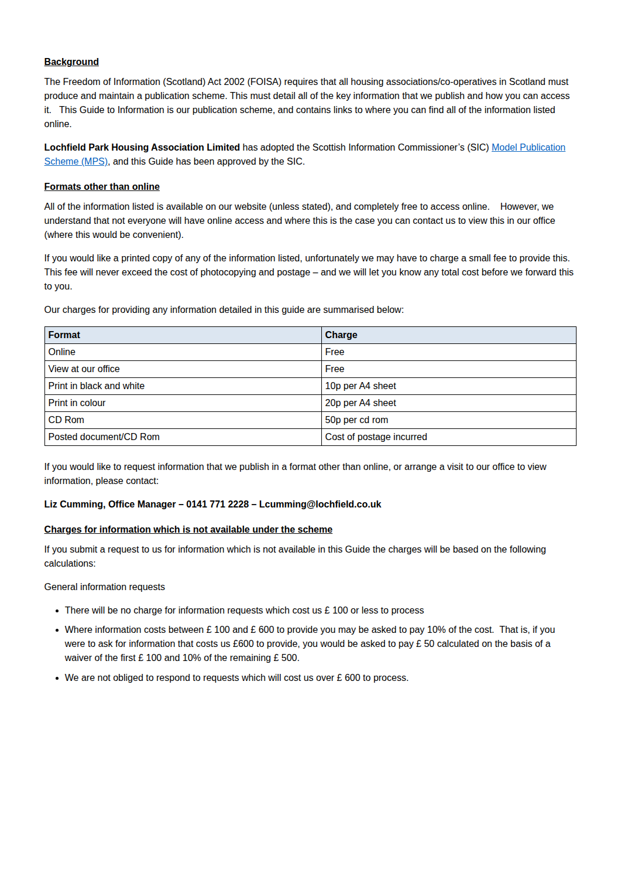Background
The Freedom of Information (Scotland) Act 2002 (FOISA) requires that all housing associations/co-operatives in Scotland must produce and maintain a publication scheme. This must detail all of the key information that we publish and how you can access it. This Guide to Information is our publication scheme, and contains links to where you can find all of the information listed online.
Lochfield Park Housing Association Limited has adopted the Scottish Information Commissioner’s (SIC) Model Publication Scheme (MPS), and this Guide has been approved by the SIC.
Formats other than online
All of the information listed is available on our website (unless stated), and completely free to access online. However, we understand that not everyone will have online access and where this is the case you can contact us to view this in our office (where this would be convenient).
If you would like a printed copy of any of the information listed, unfortunately we may have to charge a small fee to provide this. This fee will never exceed the cost of photocopying and postage – and we will let you know any total cost before we forward this to you.
Our charges for providing any information detailed in this guide are summarised below:
| Format | Charge |
| --- | --- |
| Online | Free |
| View at our office | Free |
| Print in black and white | 10p per A4 sheet |
| Print in colour | 20p per A4 sheet |
| CD Rom | 50p per cd rom |
| Posted document/CD Rom | Cost of postage incurred |
If you would like to request information that we publish in a format other than online, or arrange a visit to our office to view information, please contact:
Liz Cumming, Office Manager – 0141 771 2228 – Lcumming@lochfield.co.uk
Charges for information which is not available under the scheme
If you submit a request to us for information which is not available in this Guide the charges will be based on the following calculations:
General information requests
There will be no charge for information requests which cost us £ 100 or less to process
Where information costs between £ 100 and £ 600 to provide you may be asked to pay 10% of the cost. That is, if you were to ask for information that costs us £600 to provide, you would be asked to pay £ 50 calculated on the basis of a waiver of the first £ 100 and 10% of the remaining £ 500.
We are not obliged to respond to requests which will cost us over £ 600 to process.